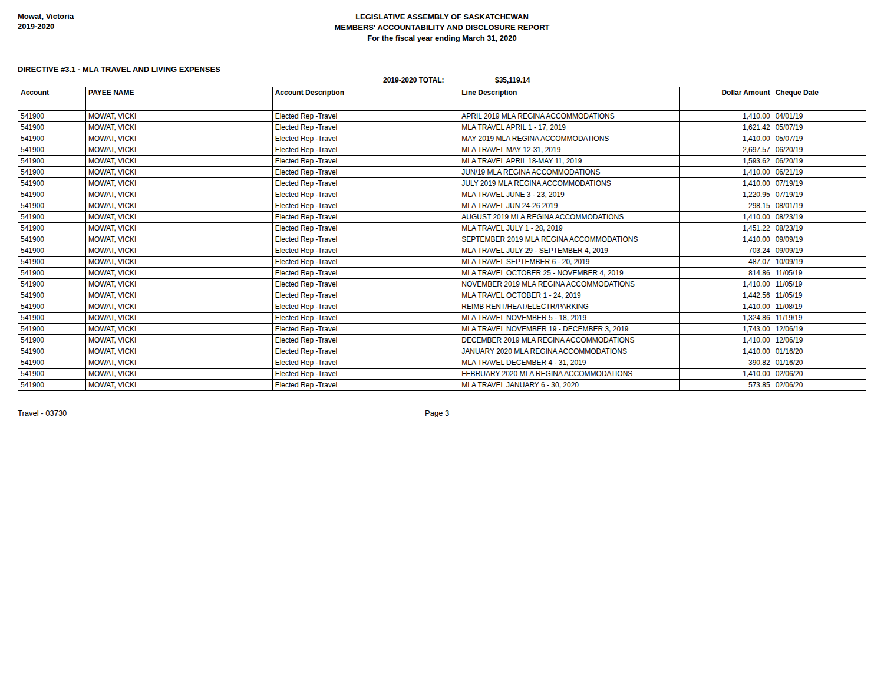Mowat, Victoria
2019-2020
LEGISLATIVE ASSEMBLY OF SASKATCHEWAN
MEMBERS' ACCOUNTABILITY AND DISCLOSURE REPORT
For the fiscal year ending March 31, 2020
DIRECTIVE #3.1 - MLA TRAVEL AND LIVING EXPENSES
2019-2020 TOTAL: $35,119.14
| Account | PAYEE NAME | Account Description | Line Description | Dollar Amount | Cheque Date |
| --- | --- | --- | --- | --- | --- |
| 541900 | MOWAT, VICKI | Elected Rep -Travel | APRIL 2019 MLA REGINA ACCOMMODATIONS | 1,410.00 | 04/01/19 |
| 541900 | MOWAT, VICKI | Elected Rep -Travel | MLA TRAVEL APRIL 1 - 17, 2019 | 1,621.42 | 05/07/19 |
| 541900 | MOWAT, VICKI | Elected Rep -Travel | MAY 2019 MLA REGINA ACCOMMODATIONS | 1,410.00 | 05/07/19 |
| 541900 | MOWAT, VICKI | Elected Rep -Travel | MLA TRAVEL MAY 12-31, 2019 | 2,697.57 | 06/20/19 |
| 541900 | MOWAT, VICKI | Elected Rep -Travel | MLA TRAVEL APRIL 18-MAY 11, 2019 | 1,593.62 | 06/20/19 |
| 541900 | MOWAT, VICKI | Elected Rep -Travel | JUN/19 MLA REGINA ACCOMMODATIONS | 1,410.00 | 06/21/19 |
| 541900 | MOWAT, VICKI | Elected Rep -Travel | JULY 2019 MLA REGINA ACCOMMODATIONS | 1,410.00 | 07/19/19 |
| 541900 | MOWAT, VICKI | Elected Rep -Travel | MLA TRAVEL JUNE 3 - 23, 2019 | 1,220.95 | 07/19/19 |
| 541900 | MOWAT, VICKI | Elected Rep -Travel | MLA TRAVEL JUN 24-26 2019 | 298.15 | 08/01/19 |
| 541900 | MOWAT, VICKI | Elected Rep -Travel | AUGUST 2019 MLA REGINA ACCOMMODATIONS | 1,410.00 | 08/23/19 |
| 541900 | MOWAT, VICKI | Elected Rep -Travel | MLA TRAVEL JULY 1 - 28, 2019 | 1,451.22 | 08/23/19 |
| 541900 | MOWAT, VICKI | Elected Rep -Travel | SEPTEMBER 2019 MLA REGINA ACCOMMODATIONS | 1,410.00 | 09/09/19 |
| 541900 | MOWAT, VICKI | Elected Rep -Travel | MLA TRAVEL JULY 29 - SEPTEMBER 4, 2019 | 703.24 | 09/09/19 |
| 541900 | MOWAT, VICKI | Elected Rep -Travel | MLA TRAVEL SEPTEMBER 6 - 20, 2019 | 487.07 | 10/09/19 |
| 541900 | MOWAT, VICKI | Elected Rep -Travel | MLA TRAVEL OCTOBER 25 - NOVEMBER 4, 2019 | 814.86 | 11/05/19 |
| 541900 | MOWAT, VICKI | Elected Rep -Travel | NOVEMBER 2019 MLA REGINA ACCOMMODATIONS | 1,410.00 | 11/05/19 |
| 541900 | MOWAT, VICKI | Elected Rep -Travel | MLA TRAVEL OCTOBER 1 - 24, 2019 | 1,442.56 | 11/05/19 |
| 541900 | MOWAT, VICKI | Elected Rep -Travel | REIMB RENT/HEAT/ELECTR/PARKING | 1,410.00 | 11/08/19 |
| 541900 | MOWAT, VICKI | Elected Rep -Travel | MLA TRAVEL NOVEMBER 5 - 18, 2019 | 1,324.86 | 11/19/19 |
| 541900 | MOWAT, VICKI | Elected Rep -Travel | MLA TRAVEL NOVEMBER 19 - DECEMBER 3, 2019 | 1,743.00 | 12/06/19 |
| 541900 | MOWAT, VICKI | Elected Rep -Travel | DECEMBER 2019 MLA REGINA ACCOMMODATIONS | 1,410.00 | 12/06/19 |
| 541900 | MOWAT, VICKI | Elected Rep -Travel | JANUARY 2020 MLA REGINA ACCOMMODATIONS | 1,410.00 | 01/16/20 |
| 541900 | MOWAT, VICKI | Elected Rep -Travel | MLA TRAVEL DECEMBER 4 - 31, 2019 | 390.82 | 01/16/20 |
| 541900 | MOWAT, VICKI | Elected Rep -Travel | FEBRUARY 2020 MLA REGINA ACCOMMODATIONS | 1,410.00 | 02/06/20 |
| 541900 | MOWAT, VICKI | Elected Rep -Travel | MLA TRAVEL JANUARY 6 - 30, 2020 | 573.85 | 02/06/20 |
Travel - 03730
Page 3